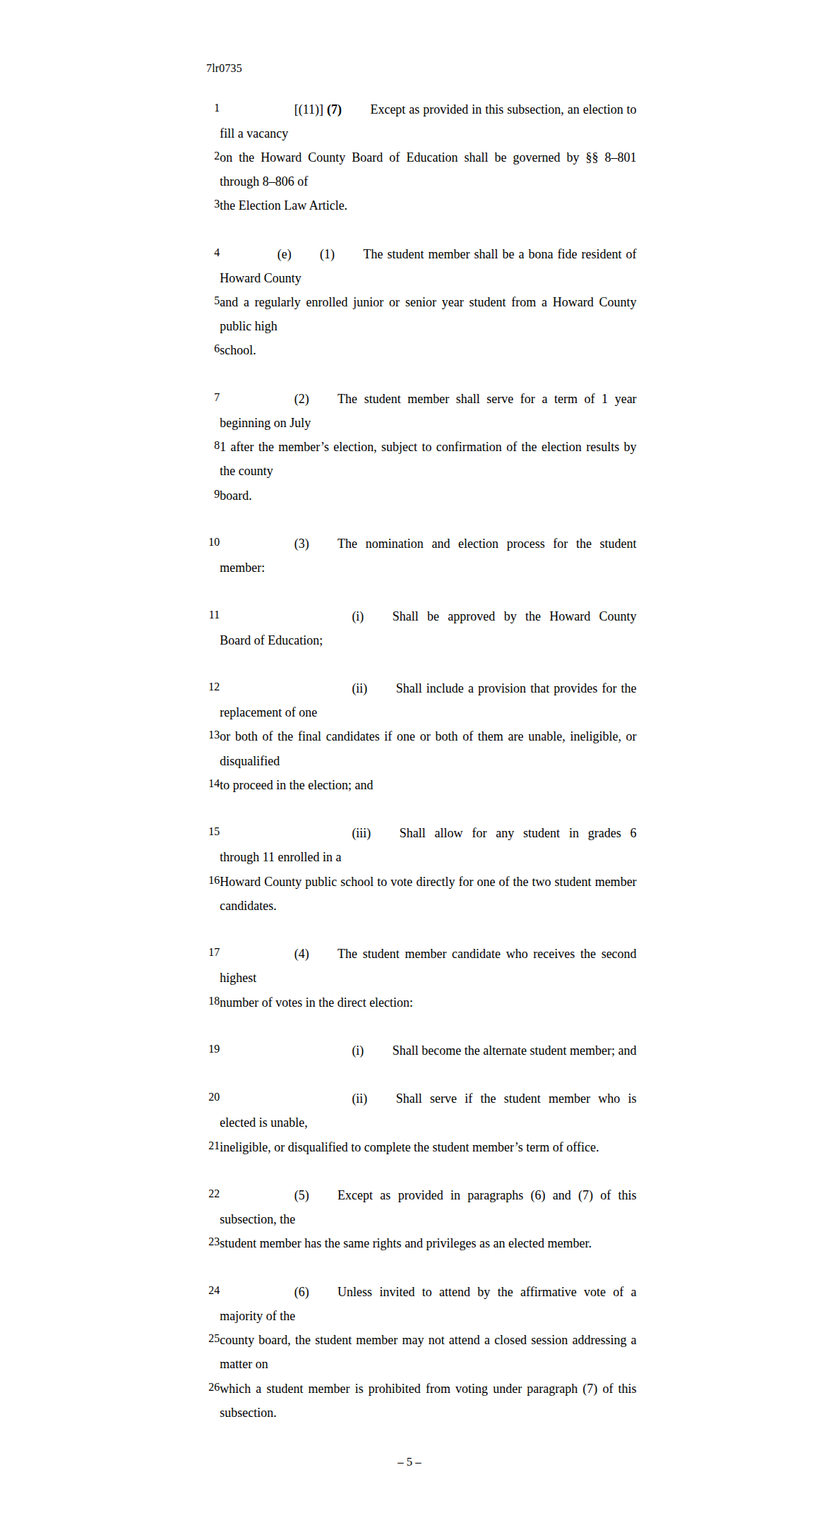7lr0735
| 1 | [(11)] (7) Except as provided in this subsection, an election to fill a vacancy |
| 2 | on the Howard County Board of Education shall be governed by §§ 8–801 through 8–806 of |
| 3 | the Election Law Article. |
| 4 | (e) (1) The student member shall be a bona fide resident of Howard County |
| 5 | and a regularly enrolled junior or senior year student from a Howard County public high |
| 6 | school. |
| 7 | (2) The student member shall serve for a term of 1 year beginning on July |
| 8 | 1 after the member’s election, subject to confirmation of the election results by the county |
| 9 | board. |
| 10 | (3) The nomination and election process for the student member: |
| 11 | (i) Shall be approved by the Howard County Board of Education; |
| 12 | (ii) Shall include a provision that provides for the replacement of one |
| 13 | or both of the final candidates if one or both of them are unable, ineligible, or disqualified |
| 14 | to proceed in the election; and |
| 15 | (iii) Shall allow for any student in grades 6 through 11 enrolled in a |
| 16 | Howard County public school to vote directly for one of the two student member candidates. |
| 17 | (4) The student member candidate who receives the second highest |
| 18 | number of votes in the direct election: |
| 19 | (i) Shall become the alternate student member; and |
| 20 | (ii) Shall serve if the student member who is elected is unable, |
| 21 | ineligible, or disqualified to complete the student member’s term of office. |
| 22 | (5) Except as provided in paragraphs (6) and (7) of this subsection, the |
| 23 | student member has the same rights and privileges as an elected member. |
| 24 | (6) Unless invited to attend by the affirmative vote of a majority of the |
| 25 | county board, the student member may not attend a closed session addressing a matter on |
| 26 | which a student member is prohibited from voting under paragraph (7) of this subsection. |
– 5 –